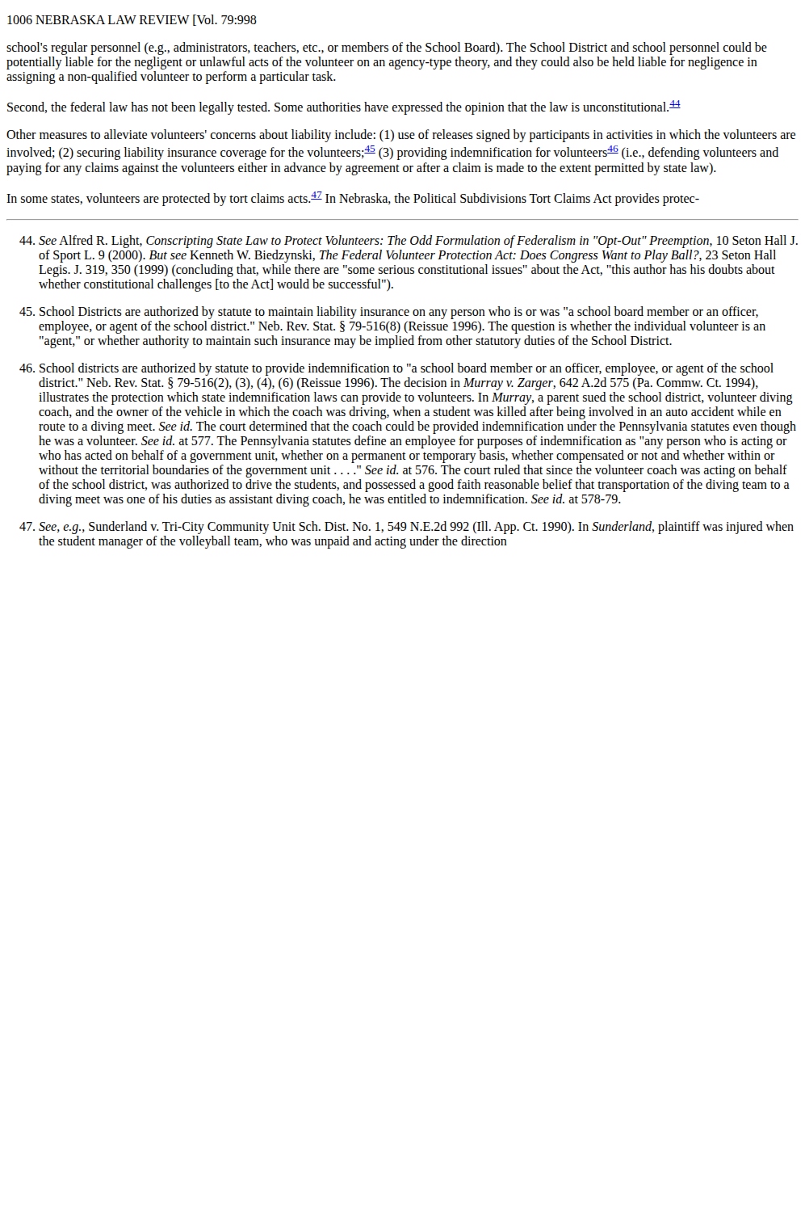1006 NEBRASKA LAW REVIEW [Vol. 79:998
school's regular personnel (e.g., administrators, teachers, etc., or members of the School Board). The School District and school personnel could be potentially liable for the negligent or unlawful acts of the volunteer on an agency-type theory, and they could also be held liable for negligence in assigning a non-qualified volunteer to perform a particular task.
Second, the federal law has not been legally tested. Some authorities have expressed the opinion that the law is unconstitutional.44
Other measures to alleviate volunteers' concerns about liability include: (1) use of releases signed by participants in activities in which the volunteers are involved; (2) securing liability insurance coverage for the volunteers;45 (3) providing indemnification for volunteers46 (i.e., defending volunteers and paying for any claims against the volunteers either in advance by agreement or after a claim is made to the extent permitted by state law).
In some states, volunteers are protected by tort claims acts.47 In Nebraska, the Political Subdivisions Tort Claims Act provides protec-
See Alfred R. Light, Conscripting State Law to Protect Volunteers: The Odd Formulation of Federalism in "Opt-Out" Preemption, 10 Seton Hall J. of Sport L. 9 (2000). But see Kenneth W. Biedzynski, The Federal Volunteer Protection Act: Does Congress Want to Play Ball?, 23 Seton Hall Legis. J. 319, 350 (1999) (concluding that, while there are "some serious constitutional issues" about the Act, "this author has his doubts about whether constitutional challenges [to the Act] would be successful").
School Districts are authorized by statute to maintain liability insurance on any person who is or was "a school board member or an officer, employee, or agent of the school district." Neb. Rev. Stat. § 79-516(8) (Reissue 1996). The question is whether the individual volunteer is an "agent," or whether authority to maintain such insurance may be implied from other statutory duties of the School District.
School districts are authorized by statute to provide indemnification to "a school board member or an officer, employee, or agent of the school district." Neb. Rev. Stat. § 79-516(2), (3), (4), (6) (Reissue 1996). The decision in Murray v. Zarger, 642 A.2d 575 (Pa. Commw. Ct. 1994), illustrates the protection which state indemnification laws can provide to volunteers. In Murray, a parent sued the school district, volunteer diving coach, and the owner of the vehicle in which the coach was driving, when a student was killed after being involved in an auto accident while en route to a diving meet. See id. The court determined that the coach could be provided indemnification under the Pennsylvania statutes even though he was a volunteer. See id. at 577. The Pennsylvania statutes define an employee for purposes of indemnification as "any person who is acting or who has acted on behalf of a government unit, whether on a permanent or temporary basis, whether compensated or not and whether within or without the territorial boundaries of the government unit . . . ." See id. at 576. The court ruled that since the volunteer coach was acting on behalf of the school district, was authorized to drive the students, and possessed a good faith reasonable belief that transportation of the diving team to a diving meet was one of his duties as assistant diving coach, he was entitled to indemnification. See id. at 578-79.
See, e.g., Sunderland v. Tri-City Community Unit Sch. Dist. No. 1, 549 N.E.2d 992 (Ill. App. Ct. 1990). In Sunderland, plaintiff was injured when the student manager of the volleyball team, who was unpaid and acting under the direction